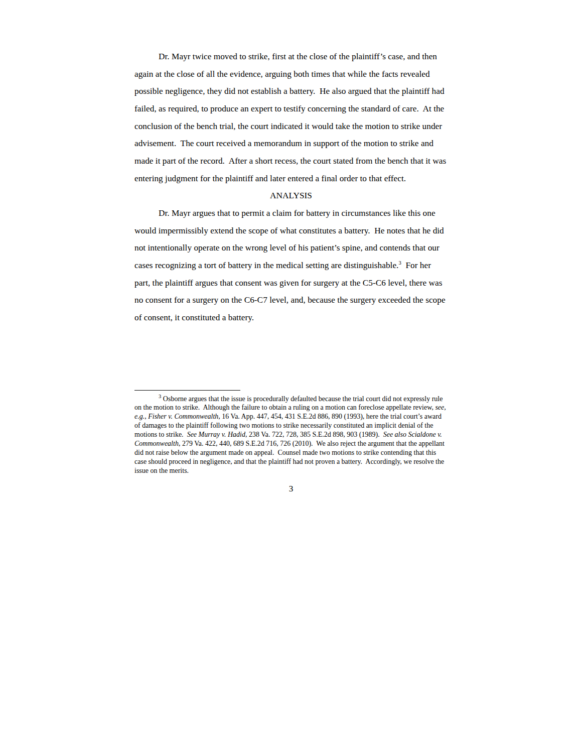Dr. Mayr twice moved to strike, first at the close of the plaintiff’s case, and then again at the close of all the evidence, arguing both times that while the facts revealed possible negligence, they did not establish a battery. He also argued that the plaintiff had failed, as required, to produce an expert to testify concerning the standard of care. At the conclusion of the bench trial, the court indicated it would take the motion to strike under advisement. The court received a memorandum in support of the motion to strike and made it part of the record. After a short recess, the court stated from the bench that it was entering judgment for the plaintiff and later entered a final order to that effect.
ANALYSIS
Dr. Mayr argues that to permit a claim for battery in circumstances like this one would impermissibly extend the scope of what constitutes a battery. He notes that he did not intentionally operate on the wrong level of his patient’s spine, and contends that our cases recognizing a tort of battery in the medical setting are distinguishable.3 For her part, the plaintiff argues that consent was given for surgery at the C5-C6 level, there was no consent for a surgery on the C6-C7 level, and, because the surgery exceeded the scope of consent, it constituted a battery.
3 Osborne argues that the issue is procedurally defaulted because the trial court did not expressly rule on the motion to strike. Although the failure to obtain a ruling on a motion can foreclose appellate review, see, e.g., Fisher v. Commonwealth, 16 Va. App. 447, 454, 431 S.E.2d 886, 890 (1993), here the trial court’s award of damages to the plaintiff following two motions to strike necessarily constituted an implicit denial of the motions to strike. See Murray v. Hadid, 238 Va. 722, 728, 385 S.E.2d 898, 903 (1989). See also Scialdone v. Commonwealth, 279 Va. 422, 440, 689 S.E.2d 716, 726 (2010). We also reject the argument that the appellant did not raise below the argument made on appeal. Counsel made two motions to strike contending that this case should proceed in negligence, and that the plaintiff had not proven a battery. Accordingly, we resolve the issue on the merits.
3